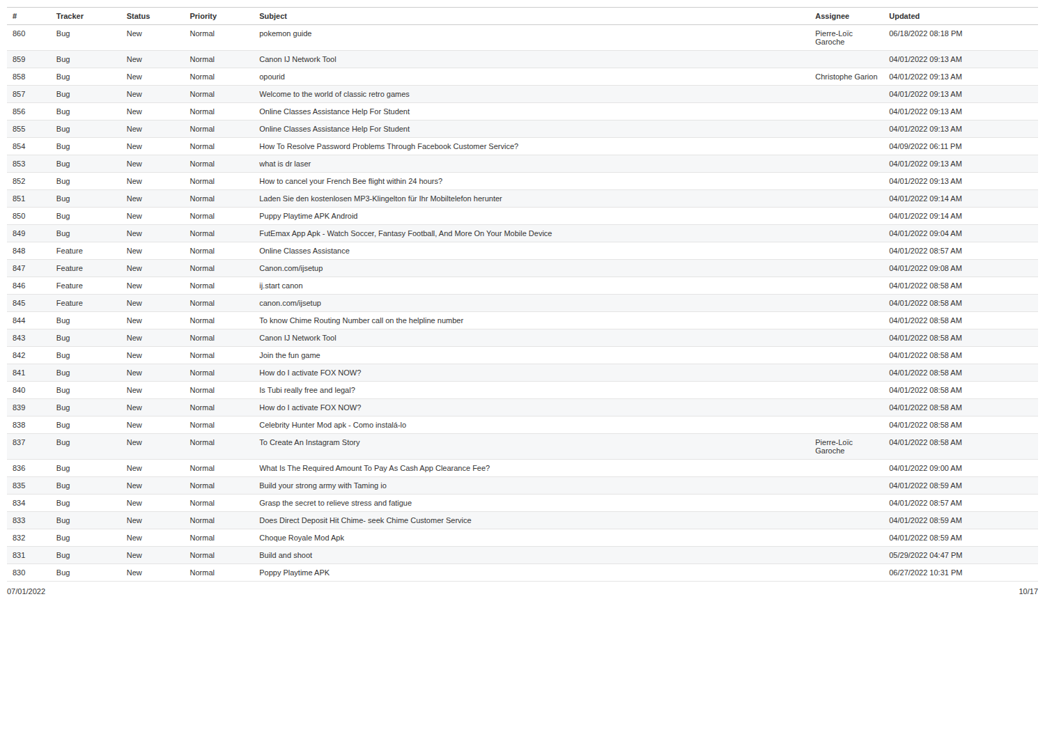| # | Tracker | Status | Priority | Subject | Assignee | Updated |
| --- | --- | --- | --- | --- | --- | --- |
| 860 | Bug | New | Normal | pokemon guide | Pierre-Loïc Garoche | 06/18/2022 08:18 PM |
| 859 | Bug | New | Normal | Canon IJ Network Tool | | 04/01/2022 09:13 AM |
| 858 | Bug | New | Normal | opourid | Christophe Garion | 04/01/2022 09:13 AM |
| 857 | Bug | New | Normal | Welcome to the world of classic retro games | | 04/01/2022 09:13 AM |
| 856 | Bug | New | Normal | Online Classes Assistance Help For Student | | 04/01/2022 09:13 AM |
| 855 | Bug | New | Normal | Online Classes Assistance Help For Student | | 04/01/2022 09:13 AM |
| 854 | Bug | New | Normal | How To Resolve Password Problems Through Facebook Customer Service? | | 04/09/2022 06:11 PM |
| 853 | Bug | New | Normal | what is dr laser | | 04/01/2022 09:13 AM |
| 852 | Bug | New | Normal | How to cancel your French Bee flight within 24 hours? | | 04/01/2022 09:13 AM |
| 851 | Bug | New | Normal | Laden Sie den kostenlosen MP3-Klingelton für Ihr Mobiltelefon herunter | | 04/01/2022 09:14 AM |
| 850 | Bug | New | Normal | Puppy Playtime APK Android | | 04/01/2022 09:14 AM |
| 849 | Bug | New | Normal | FutEmax App Apk - Watch Soccer, Fantasy Football, And More On Your Mobile Device | | 04/01/2022 09:04 AM |
| 848 | Feature | New | Normal | Online Classes Assistance | | 04/01/2022 08:57 AM |
| 847 | Feature | New | Normal | Canon.com/ijsetup | | 04/01/2022 09:08 AM |
| 846 | Feature | New | Normal | ij.start canon | | 04/01/2022 08:58 AM |
| 845 | Feature | New | Normal | canon.com/ijsetup | | 04/01/2022 08:58 AM |
| 844 | Bug | New | Normal | To know Chime Routing Number call on the helpline number | | 04/01/2022 08:58 AM |
| 843 | Bug | New | Normal | Canon IJ Network Tool | | 04/01/2022 08:58 AM |
| 842 | Bug | New | Normal | Join the fun game | | 04/01/2022 08:58 AM |
| 841 | Bug | New | Normal | How do I activate FOX NOW? | | 04/01/2022 08:58 AM |
| 840 | Bug | New | Normal | Is Tubi really free and legal? | | 04/01/2022 08:58 AM |
| 839 | Bug | New | Normal | How do I activate FOX NOW? | | 04/01/2022 08:58 AM |
| 838 | Bug | New | Normal | Celebrity Hunter Mod apk - Como instalá-lo | | 04/01/2022 08:58 AM |
| 837 | Bug | New | Normal | To Create An Instagram Story | Pierre-Loïc Garoche | 04/01/2022 08:58 AM |
| 836 | Bug | New | Normal | What Is The Required Amount To Pay As Cash App Clearance Fee? | | 04/01/2022 09:00 AM |
| 835 | Bug | New | Normal | Build your strong army with Taming io | | 04/01/2022 08:59 AM |
| 834 | Bug | New | Normal | Grasp the secret to relieve stress and fatigue | | 04/01/2022 08:57 AM |
| 833 | Bug | New | Normal | Does Direct Deposit Hit Chime- seek Chime Customer Service | | 04/01/2022 08:59 AM |
| 832 | Bug | New | Normal | Choque Royale Mod Apk | | 04/01/2022 08:59 AM |
| 831 | Bug | New | Normal | Build and shoot | | 05/29/2022 04:47 PM |
| 830 | Bug | New | Normal | Poppy Playtime APK | | 06/27/2022 10:31 PM |
07/01/2022 10/17